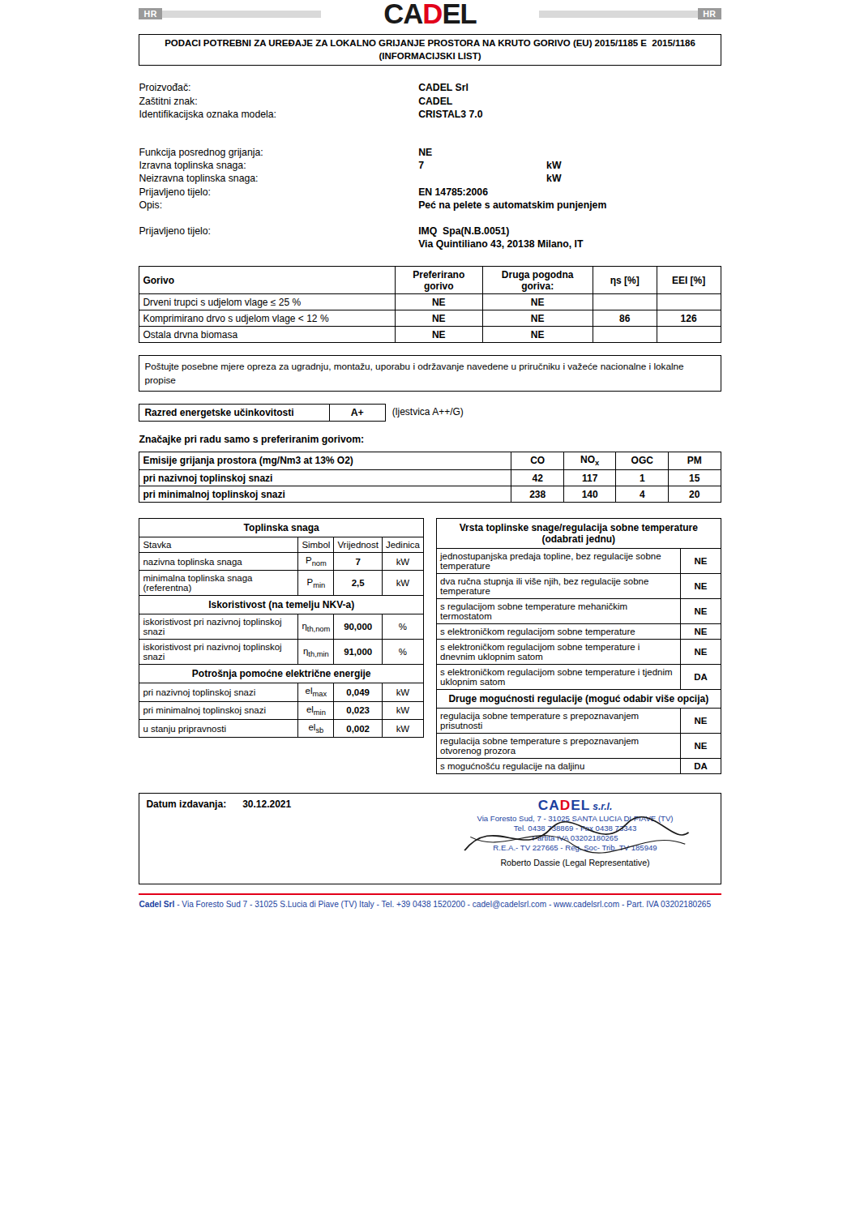HR
CADEL
HR
PODACI POTREBNI ZA UREĐAJE ZA LOKALNO GRIJANJE PROSTORA NA KRUTO GORIVO (EU) 2015/1185 E 2015/1186
(INFORMACIJSKI LIST)
| Proizvođač: | CADEL Srl |
| Zaštitni znak: | CADEL |
| Identifikacijska oznaka modela: | CRISTAL3 7.0 |
| Funkcija posrednog grijanja: | NE | |
| Izravna toplinska snaga: | 7 | kW |
| Neizravna toplinska snaga: | | kW |
| Prijavljeno tijelo: | EN 14785:2006 |
| Opis: | Peć na pelete s automatskim punjenjem |
| Prijavljeno tijelo: | IMQ Spa(N.B.0051) |
| | Via Quintiliano 43, 20138 Milano, IT |
| Gorivo | Preferirano gorivo | Druga pogodna goriva: | ηs [%] | EEI [%] |
| --- | --- | --- | --- | --- |
| Drveni trupci s udjelom vlage ≤ 25 % | NE | NE | | |
| Komprimirano drvo s udjelom vlage < 12 % | NE | NE | 86 | 126 |
| Ostala drvna biomasa | NE | NE | | |
Poštujte posebne mjere opreza za ugradnju, montažu, uporabu i održavanje navedene u priručniku i važeće nacionalne i lokalne propise
Razred energetske učinkovitosti
A+
(ljestvica A++/G)
Značajke pri radu samo s preferiranim gorivom:
| Emisije grijanja prostora (mg/Nm3 at 13% O2) | CO | NO x | OGC | PM |
| --- | --- | --- | --- | --- |
| pri nazivnoj toplinskoj snazi | 42 | 117 | 1 | 15 |
| pri minimalnoj toplinskoj snazi | 238 | 140 | 4 | 20 |
| Toplinska snaga |
| --- |
| Stavka | Simbol | Vrijednost | Jedinica |
| nazivna toplinska snaga | P nom | 7 | kW |
| minimalna toplinska snaga (referentna) | P min | 2,5 | kW |
| Iskoristivost (na temelju NKV-a) |
| iskoristivost pri nazivnoj toplinskoj snazi | η th,nom | 90,000 | % |
| iskoristivost pri nazivnoj toplinskoj snazi | η th,min | 91,000 | % |
| Potrošnja pomoćne električne energije |
| pri nazivnoj toplinskoj snazi | el max | 0,049 | kW |
| pri minimalnoj toplinskoj snazi | el min | 0,023 | kW |
| u stanju pripravnosti | el sb | 0,002 | kW |
| Vrsta toplinske snage/regulacija sobne temperature (odabrati jednu) |
| --- |
| jednostupanjska predaja topline, bez regulacije sobne temperature | NE |
| dva ručna stupnja ili više njih, bez regulacije sobne temperature | NE |
| s regulacijom sobne temperature mehaničkim termostatom | NE |
| s elektroničkom regulacijom sobne temperature | NE |
| s elektroničkom regulacijom sobne temperature i dnevnim uklopnim satom | NE |
| s elektroničkom regulacijom sobne temperature i tjednim uklopnim satom | DA |
| Druge mogućnosti regulacije (moguć odabir više opcija) |
| regulacija sobne temperature s prepoznavanjem prisutnosti | NE |
| regulacija sobne temperature s prepoznavanjem otvorenog prozora | NE |
| s mogućnošću regulacije na daljinu | DA |
Datum izdavanja: 30.12.2021
CADEL s.r.l.
Via Foresto Sud, 7 - 31025 SANTA LUCIA DI PIAVE (TV)
Tel. 0438 738869 - Fax 0438 73343
Partita IVA 03202180265
R.E.A.- TV 227665 - Reg. Soc- Trib. TV 185949
Roberto Dassie (Legal Representative)
Cadel Srl - Via Foresto Sud 7 - 31025 S.Lucia di Piave (TV) Italy - Tel. +39 0438 1520200 - cadel@cadelsrl.com - www.cadelsrl.com - Part. IVA 03202180265